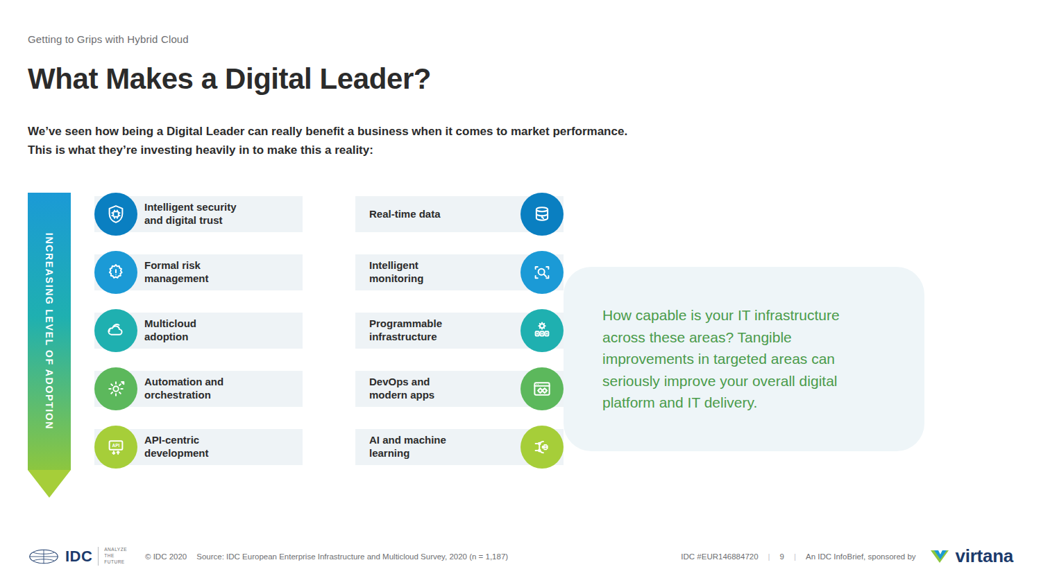Getting to Grips with Hybrid Cloud
What Makes a Digital Leader?
We’ve seen how being a Digital Leader can really benefit a business when it comes to market performance.
This is what they’re investing heavily in to make this a reality:
Increasing level of adoption
Intelligent security
and digital trust
Formal risk
management
Multicloud
adoption
Automation and
orchestration
API
API-centric
development
Real-time data
Intelligent
monitoring
Programmable
infrastructure
DevOps and
modern apps
AI and machine
learning
How capable is your IT infrastructure across these areas? Tangible improvements in targeted areas can seriously improve your overall digital platform and IT delivery.
IDC Analyze
the
Future
© IDC 2020 Source: IDC European Enterprise Infrastructure and Multicloud Survey, 2020 (n = 1,187)
IDC #EUR146884720 | 9 | An IDC InfoBrief, sponsored by virtana